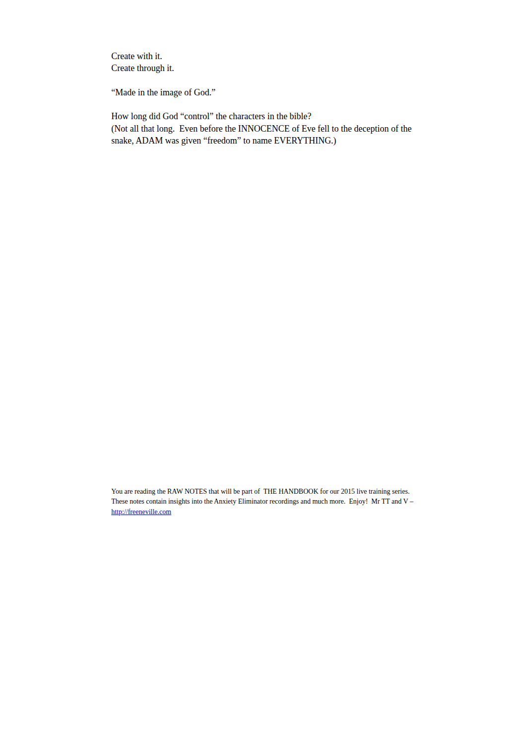Create with it.
Create through it.
“Made in the image of God.”
How long did God “control” the characters in the bible?
(Not all that long. Even before the INNOCENCE of Eve fell to the deception of the snake, ADAM was given “freedom” to name EVERYTHING.)
You are reading the RAW NOTES that will be part of THE HANDBOOK for our 2015 live training series. These notes contain insights into the Anxiety Eliminator recordings and much more. Enjoy! Mr TT and V – http://freeneville.com